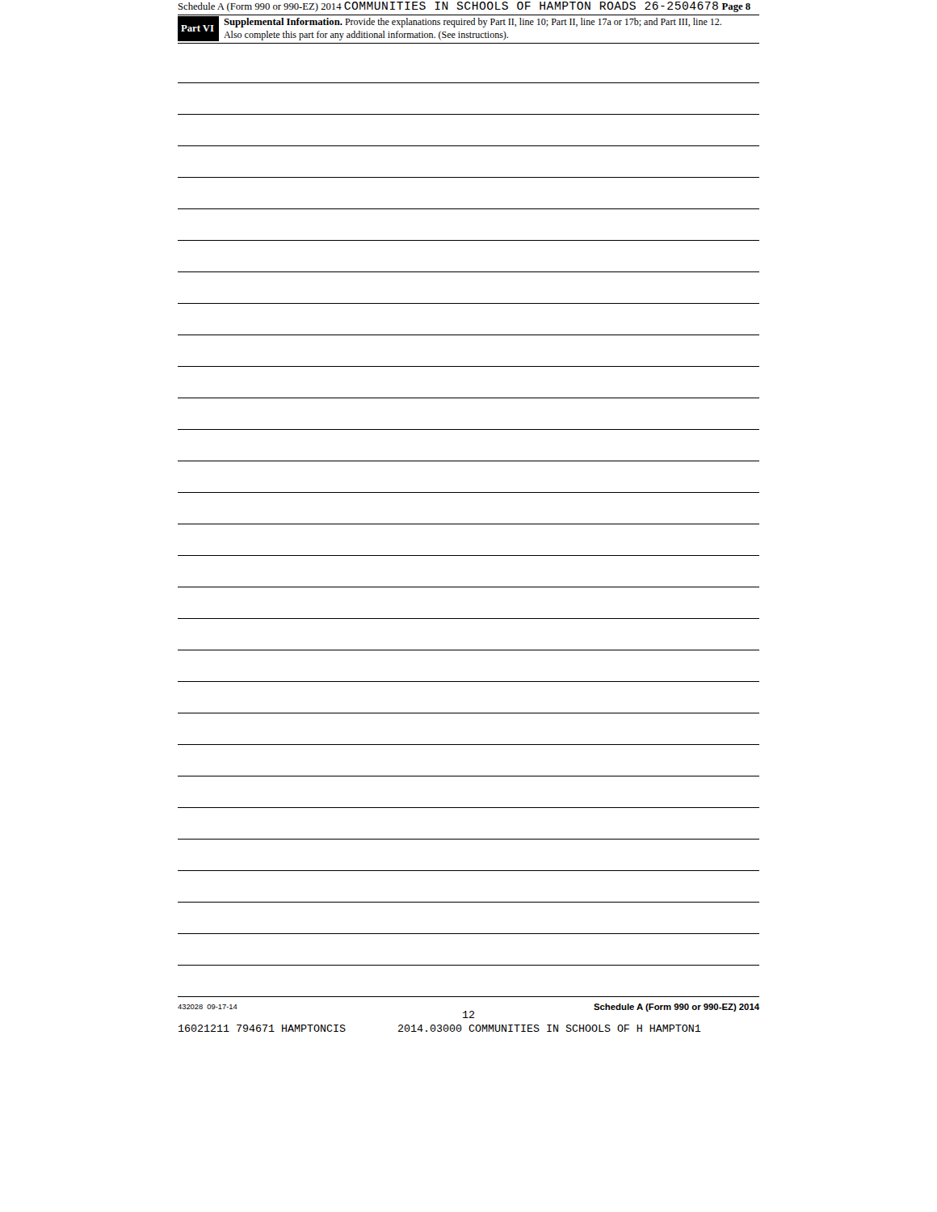Schedule A (Form 990 or 990-EZ) 2014 COMMUNITIES IN SCHOOLS OF HAMPTON ROADS 26-2504678 Page 8
Part VI
Supplemental Information. Provide the explanations required by Part II, line 10; Part II, line 17a or 17b; and Part III, line 12.
Also complete this part for any additional information. (See instructions).
432028 09-17-14 Schedule A (Form 990 or 990-EZ) 2014
12
16021211 794671 HAMPTONCIS 2014.03000 COMMUNITIES IN SCHOOLS OF H HAMPTON1